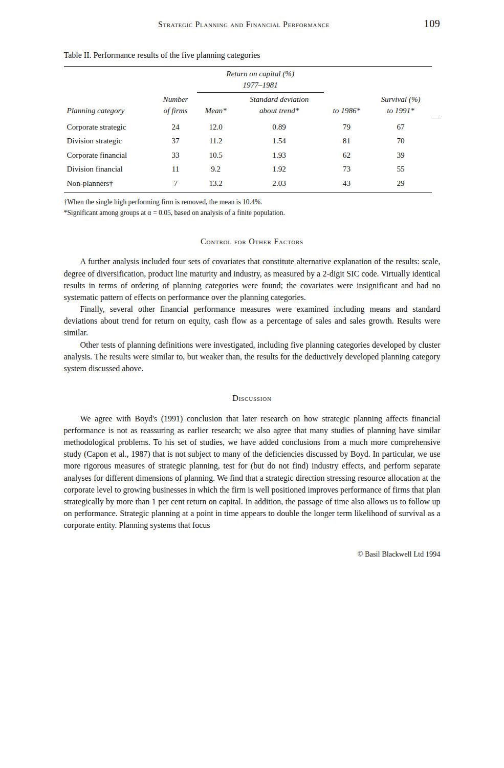Strategic Planning and Financial Performance 109
Table II. Performance results of the five planning categories
| Planning category | Number of firms | Return on capital (%) 1977–1981 | to 1986* | Survival (%) to 1991* |
| --- | --- | --- | --- | --- |
| Mean* | Standard deviation about trend* |
| Corporate strategic | 24 | 12.0 | 0.89 | 79 | 67 |
| Division strategic | 37 | 11.2 | 1.54 | 81 | 70 |
| Corporate financial | 33 | 10.5 | 1.93 | 62 | 39 |
| Division financial | 11 | 9.2 | 1.92 | 73 | 55 |
| Non-planners† | 7 | 13.2 | 2.03 | 43 | 29 |
†When the single high performing firm is removed, the mean is 10.4%.
*Significant among groups at α = 0.05, based on analysis of a finite population.
Control for Other Factors
A further analysis included four sets of covariates that constitute alternative explanation of the results: scale, degree of diversification, product line maturity and industry, as measured by a 2-digit SIC code. Virtually identical results in terms of ordering of planning categories were found; the covariates were insignificant and had no systematic pattern of effects on performance over the planning categories.
Finally, several other financial performance measures were examined including means and standard deviations about trend for return on equity, cash flow as a percentage of sales and sales growth. Results were similar.
Other tests of planning definitions were investigated, including five planning categories developed by cluster analysis. The results were similar to, but weaker than, the results for the deductively developed planning category system discussed above.
Discussion
We agree with Boyd's (1991) conclusion that later research on how strategic planning affects financial performance is not as reassuring as earlier research; we also agree that many studies of planning have similar methodological problems. To his set of studies, we have added conclusions from a much more comprehensive study (Capon et al., 1987) that is not subject to many of the deficiencies discussed by Boyd. In particular, we use more rigorous measures of strategic planning, test for (but do not find) industry effects, and perform separate analyses for different dimensions of planning. We find that a strategic direction stressing resource allocation at the corporate level to growing businesses in which the firm is well positioned improves performance of firms that plan strategically by more than 1 per cent return on capital. In addition, the passage of time also allows us to follow up on performance. Strategic planning at a point in time appears to double the longer term likelihood of survival as a corporate entity. Planning systems that focus
© Basil Blackwell Ltd 1994